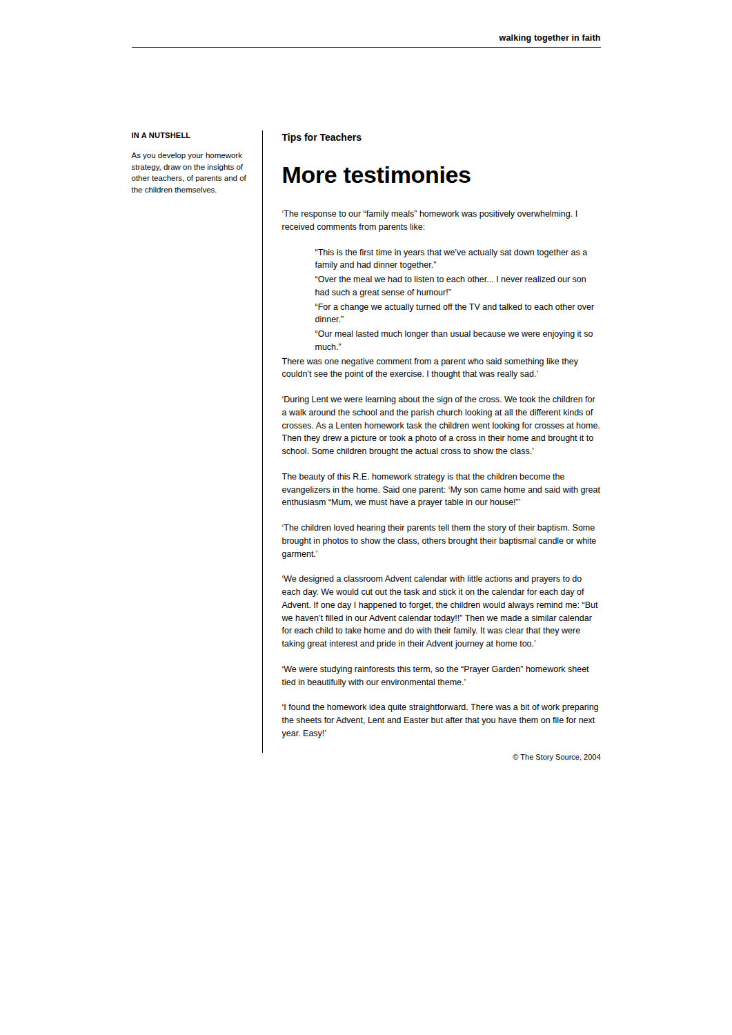walking together in faith
IN A NUTSHELL
As you develop your homework strategy, draw on the insights of other teachers, of parents and of the children themselves.
Tips for Teachers
More testimonies
‘The response to our “family meals” homework was positively overwhelming. I received comments from parents like:
“This is the first time in years that we’ve actually sat down together as a family and had dinner together.”
“Over the meal we had to listen to each other... I never realized our son had such a great sense of humour!”
“For a change we actually turned off the TV and talked to each other over dinner.”
“Our meal lasted much longer than usual because we were enjoying it so much.”
There was one negative comment from a parent who said something like they couldn’t see the point of the exercise. I thought that was really sad.’
‘During Lent we were learning about the sign of the cross. We took the children for a walk around the school and the parish church looking at all the different kinds of crosses. As a Lenten homework task the children went looking for crosses at home. Then they drew a picture or took a photo of a cross in their home and brought it to school. Some children brought the actual cross to show the class.’
The beauty of this R.E. homework strategy is that the children become the evangelizers in the home. Said one parent: ‘My son came home and said with great enthusiasm “Mum, we must have a prayer table in our house!”’
‘The children loved hearing their parents tell them the story of their baptism. Some brought in photos to show the class, others brought their baptismal candle or white garment.’
‘We designed a classroom Advent calendar with little actions and prayers to do each day. We would cut out the task and stick it on the calendar for each day of Advent. If one day I happened to forget, the children would always remind me: “But we haven’t filled in our Advent calendar today!!” Then we made a similar calendar for each child to take home and do with their family. It was clear that they were taking great interest and pride in their Advent journey at home too.’
‘We were studying rainforests this term, so the “Prayer Garden” homework sheet tied in beautifully with our environmental theme.’
‘I found the homework idea quite straightforward. There was a bit of work preparing the sheets for Advent, Lent and Easter but after that you have them on file for next year. Easy!’
© The Story Source, 2004